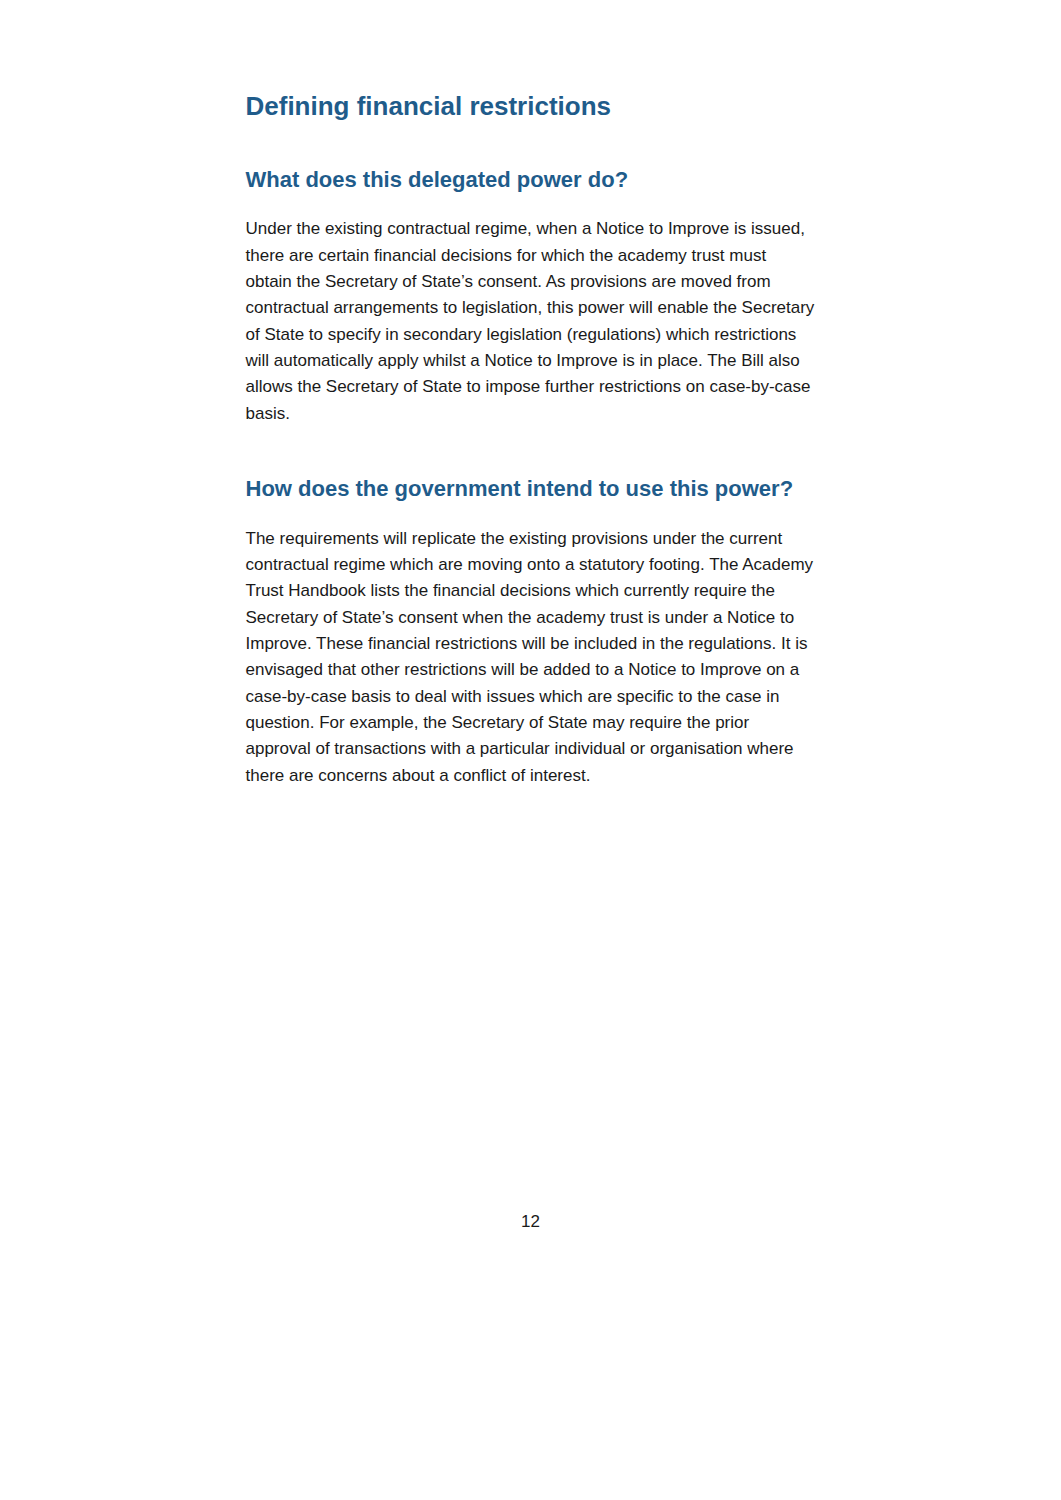Defining financial restrictions
What does this delegated power do?
Under the existing contractual regime, when a Notice to Improve is issued, there are certain financial decisions for which the academy trust must obtain the Secretary of State’s consent. As provisions are moved from contractual arrangements to legislation, this power will enable the Secretary of State to specify in secondary legislation (regulations) which restrictions will automatically apply whilst a Notice to Improve is in place. The Bill also allows the Secretary of State to impose further restrictions on case-by-case basis.
How does the government intend to use this power?
The requirements will replicate the existing provisions under the current contractual regime which are moving onto a statutory footing. The Academy Trust Handbook lists the financial decisions which currently require the Secretary of State’s consent when the academy trust is under a Notice to Improve. These financial restrictions will be included in the regulations. It is envisaged that other restrictions will be added to a Notice to Improve on a case-by-case basis to deal with issues which are specific to the case in question. For example, the Secretary of State may require the prior approval of transactions with a particular individual or organisation where there are concerns about a conflict of interest.
12